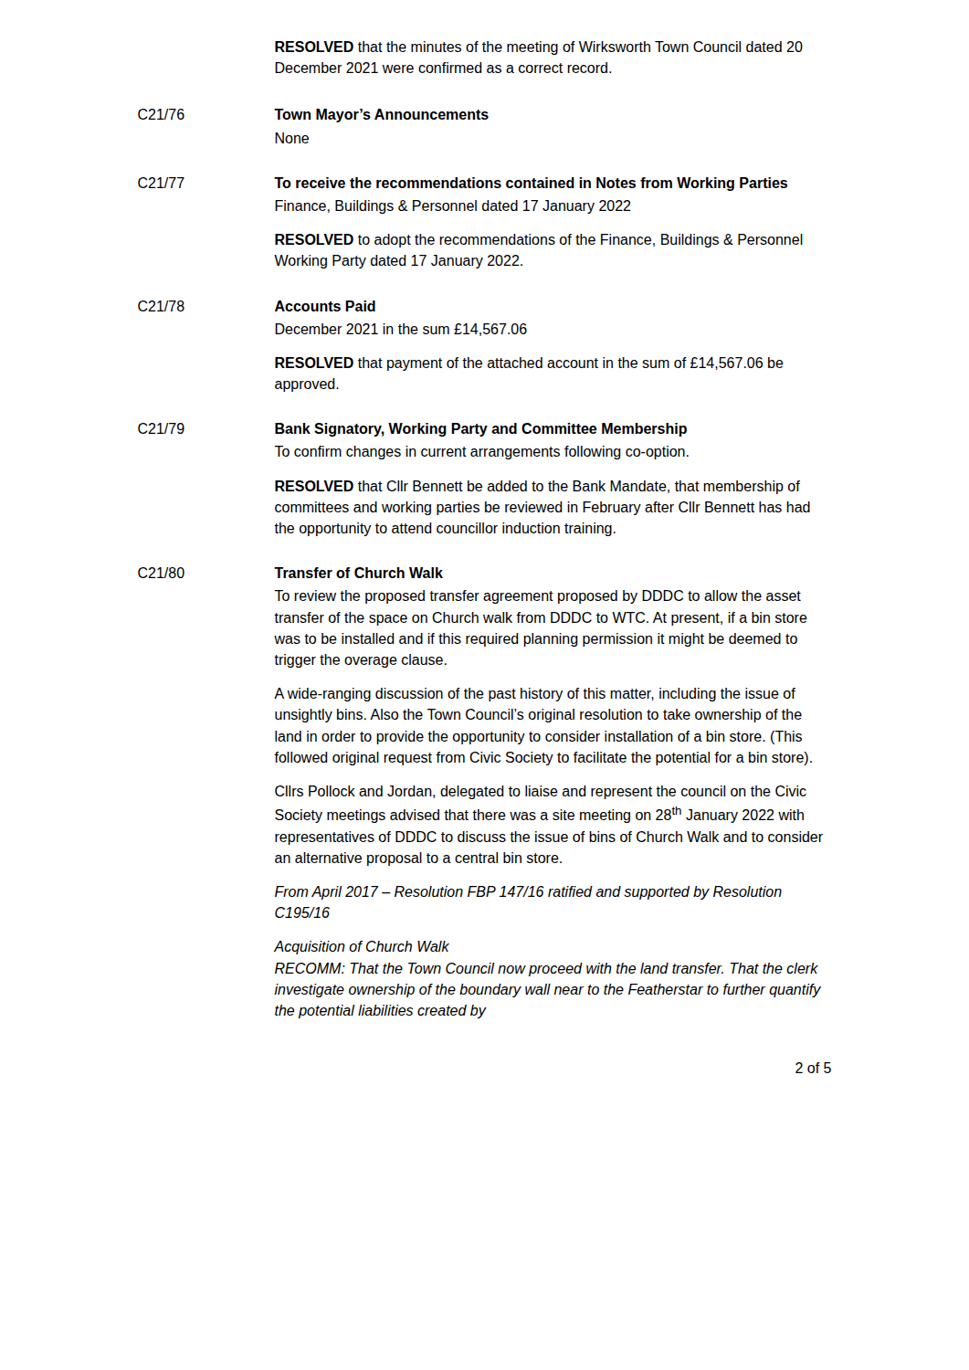RESOLVED that the minutes of the meeting of Wirksworth Town Council dated 20 December 2021 were confirmed as a correct record.
C21/76
Town Mayor’s Announcements
None
C21/77
To receive the recommendations contained in Notes from Working Parties
Finance, Buildings & Personnel dated 17 January 2022
RESOLVED to adopt the recommendations of the Finance, Buildings & Personnel Working Party dated 17 January 2022.
C21/78
Accounts Paid
December 2021 in the sum £14,567.06
RESOLVED that payment of the attached account in the sum of £14,567.06 be approved.
C21/79
Bank Signatory, Working Party and Committee Membership
To confirm changes in current arrangements following co-option.
RESOLVED that Cllr Bennett be added to the Bank Mandate, that membership of committees and working parties be reviewed in February after Cllr Bennett has had the opportunity to attend councillor induction training.
C21/80
Transfer of Church Walk
To review the proposed transfer agreement proposed by DDDC to allow the asset transfer of the space on Church walk from DDDC to WTC. At present, if a bin store was to be installed and if this required planning permission it might be deemed to trigger the overage clause.
A wide-ranging discussion of the past history of this matter, including the issue of unsightly bins. Also the Town Council’s original resolution to take ownership of the land in order to provide the opportunity to consider installation of a bin store. (This followed original request from Civic Society to facilitate the potential for a bin store).
Cllrs Pollock and Jordan, delegated to liaise and represent the council on the Civic Society meetings advised that there was a site meeting on 28th January 2022 with representatives of DDDC to discuss the issue of bins of Church Walk and to consider an alternative proposal to a central bin store.
From April 2017 – Resolution FBP 147/16 ratified and supported by Resolution C195/16
Acquisition of Church Walk
RECOMM: That the Town Council now proceed with the land transfer. That the clerk investigate ownership of the boundary wall near to the Featherstar to further quantify the potential liabilities created by
2 of 5